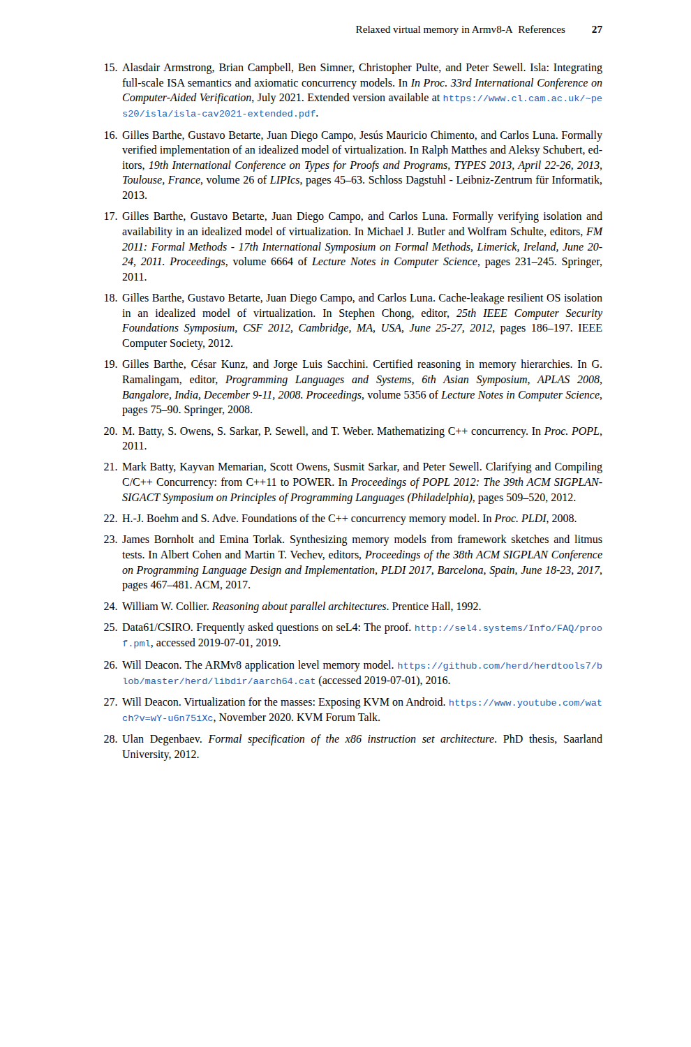Relaxed virtual memory in Armv8-A References 27
15. Alasdair Armstrong, Brian Campbell, Ben Simner, Christopher Pulte, and Peter Sewell. Isla: Integrating full-scale ISA semantics and axiomatic concurrency models. In In Proc. 33rd International Conference on Computer-Aided Verification, July 2021. Extended version available at https://www.cl.cam.ac.uk/~pes20/isla/isla-cav2021-extended.pdf.
16. Gilles Barthe, Gustavo Betarte, Juan Diego Campo, Jesús Mauricio Chimento, and Carlos Luna. Formally verified implementation of an idealized model of virtualization. In Ralph Matthes and Aleksy Schubert, editors, 19th International Conference on Types for Proofs and Programs, TYPES 2013, April 22-26, 2013, Toulouse, France, volume 26 of LIPIcs, pages 45–63. Schloss Dagstuhl - Leibniz-Zentrum für Informatik, 2013.
17. Gilles Barthe, Gustavo Betarte, Juan Diego Campo, and Carlos Luna. Formally verifying isolation and availability in an idealized model of virtualization. In Michael J. Butler and Wolfram Schulte, editors, FM 2011: Formal Methods - 17th International Symposium on Formal Methods, Limerick, Ireland, June 20-24, 2011. Proceedings, volume 6664 of Lecture Notes in Computer Science, pages 231–245. Springer, 2011.
18. Gilles Barthe, Gustavo Betarte, Juan Diego Campo, and Carlos Luna. Cache-leakage resilient OS isolation in an idealized model of virtualization. In Stephen Chong, editor, 25th IEEE Computer Security Foundations Symposium, CSF 2012, Cambridge, MA, USA, June 25-27, 2012, pages 186–197. IEEE Computer Society, 2012.
19. Gilles Barthe, César Kunz, and Jorge Luis Sacchini. Certified reasoning in memory hierarchies. In G. Ramalingam, editor, Programming Languages and Systems, 6th Asian Symposium, APLAS 2008, Bangalore, India, December 9-11, 2008. Proceedings, volume 5356 of Lecture Notes in Computer Science, pages 75–90. Springer, 2008.
20. M. Batty, S. Owens, S. Sarkar, P. Sewell, and T. Weber. Mathematizing C++ concurrency. In Proc. POPL, 2011.
21. Mark Batty, Kayvan Memarian, Scott Owens, Susmit Sarkar, and Peter Sewell. Clarifying and Compiling C/C++ Concurrency: from C++11 to POWER. In Proceedings of POPL 2012: The 39th ACM SIGPLAN-SIGACT Symposium on Principles of Programming Languages (Philadelphia), pages 509–520, 2012.
22. H.-J. Boehm and S. Adve. Foundations of the C++ concurrency memory model. In Proc. PLDI, 2008.
23. James Bornholt and Emina Torlak. Synthesizing memory models from framework sketches and litmus tests. In Albert Cohen and Martin T. Vechev, editors, Proceedings of the 38th ACM SIGPLAN Conference on Programming Language Design and Implementation, PLDI 2017, Barcelona, Spain, June 18-23, 2017, pages 467–481. ACM, 2017.
24. William W. Collier. Reasoning about parallel architectures. Prentice Hall, 1992.
25. Data61/CSIRO. Frequently asked questions on seL4: The proof. http://sel4.systems/Info/FAQ/proof.pml, accessed 2019-07-01, 2019.
26. Will Deacon. The ARMv8 application level memory model. https://github.com/herd/herdtools7/blob/master/herd/libdir/aarch64.cat (accessed 2019-07-01), 2016.
27. Will Deacon. Virtualization for the masses: Exposing KVM on Android. https://www.youtube.com/watch?v=wY-u6n75iXc, November 2020. KVM Forum Talk.
28. Ulan Degenbaev. Formal specification of the x86 instruction set architecture. PhD thesis, Saarland University, 2012.